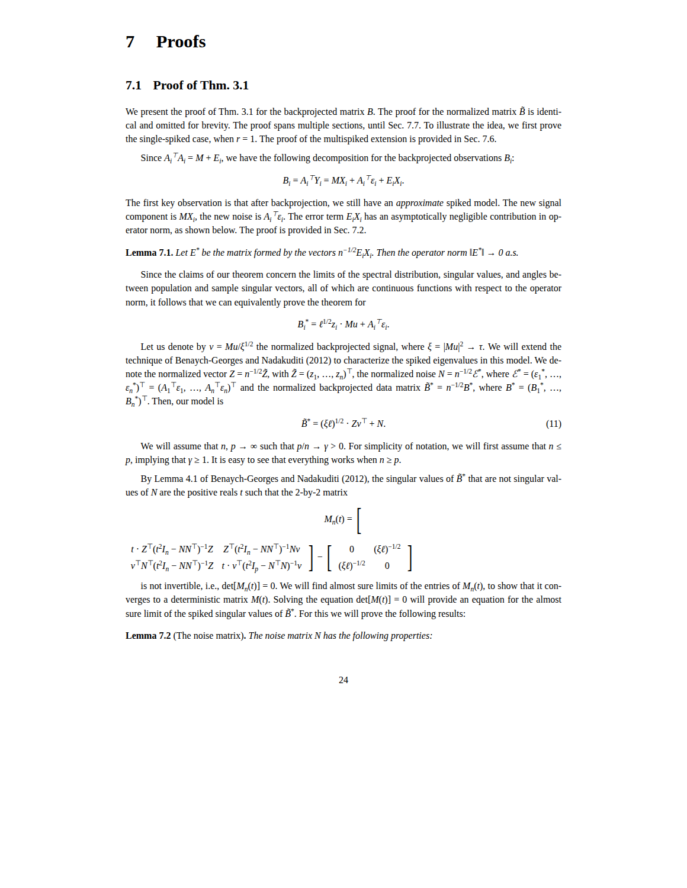7 Proofs
7.1 Proof of Thm. 3.1
We present the proof of Thm. 3.1 for the backprojected matrix B. The proof for the normalized matrix B̃ is identical and omitted for brevity. The proof spans multiple sections, until Sec. 7.7. To illustrate the idea, we first prove the single-spiked case, when r = 1. The proof of the multispiked extension is provided in Sec. 7.6.
Since Ai⊤Ai = M + Ei, we have the following decomposition for the backprojected observations Bi:
Bi = Ai⊤Yi = MXi + Ai⊤εi + EiXi.
The first key observation is that after backprojection, we still have an approximate spiked model. The new signal component is MXi, the new noise is Ai⊤εi. The error term EiXi has an asymptotically negligible contribution in operator norm, as shown below. The proof is provided in Sec. 7.2.
Lemma 7.1. Let E* be the matrix formed by the vectors n−1/2EiXi. Then the operator norm ‖E*‖ → 0 a.s.
Since the claims of our theorem concern the limits of the spectral distribution, singular values, and angles between population and sample singular vectors, all of which are continuous functions with respect to the operator norm, it follows that we can equivalently prove the theorem for
Bi* = ℓ1/2zi · Mu + Ai⊤εi.
Let us denote by ν = Mu/ξ1/2 the normalized backprojected signal, where ξ = |Mu|2 → τ. We will extend the technique of Benaych-Georges and Nadakuditi (2012) to characterize the spiked eigenvalues in this model. We denote the normalized vector Z = n−1/2Z̃, with Z̃ = (z1, …, zn)⊤, the normalized noise N = n−1/2ℰ*, where ℰ* = (ε1*, …, εn*)⊤ = (A1⊤ε1, …, An⊤εn)⊤ and the normalized backprojected data matrix B̃* = n−1/2B*, where B* = (B1*, …, Bn*)⊤. Then, our model is
B̃* = (ξℓ)1/2 · Zν⊤ + N.
(11)
We will assume that n, p → ∞ such that p/n → γ > 0. For simplicity of notation, we will first assume that n ≤ p, implying that γ ≥ 1. It is easy to see that everything works when n ≥ p.
By Lemma 4.1 of Benaych-Georges and Nadakuditi (2012), the singular values of B̃* that are not singular values of N are the positive reals t such that the 2-by-2 matrix
Mn(t) = [
| t · Z ⊤ ( t 2 I n − NN ⊤ ) −1 Z | Z ⊤ ( t 2 I n − NN ⊤ ) −1 Nν |
| ν ⊤ N ⊤ ( t 2 I n − NN ⊤ ) −1 Z | t · ν ⊤ ( t 2 I p − N ⊤ N ) −1 ν |
] − [
| 0 | ( ξℓ ) −1/2 |
| ( ξℓ ) −1/2 | 0 |
]
is not invertible, i.e., det[Mn(t)] = 0. We will find almost sure limits of the entries of Mn(t), to show that it converges to a deterministic matrix M(t). Solving the equation det[M(t)] = 0 will provide an equation for the almost sure limit of the spiked singular values of B̃*. For this we will prove the following results:
Lemma 7.2 (The noise matrix). The noise matrix N has the following properties:
24